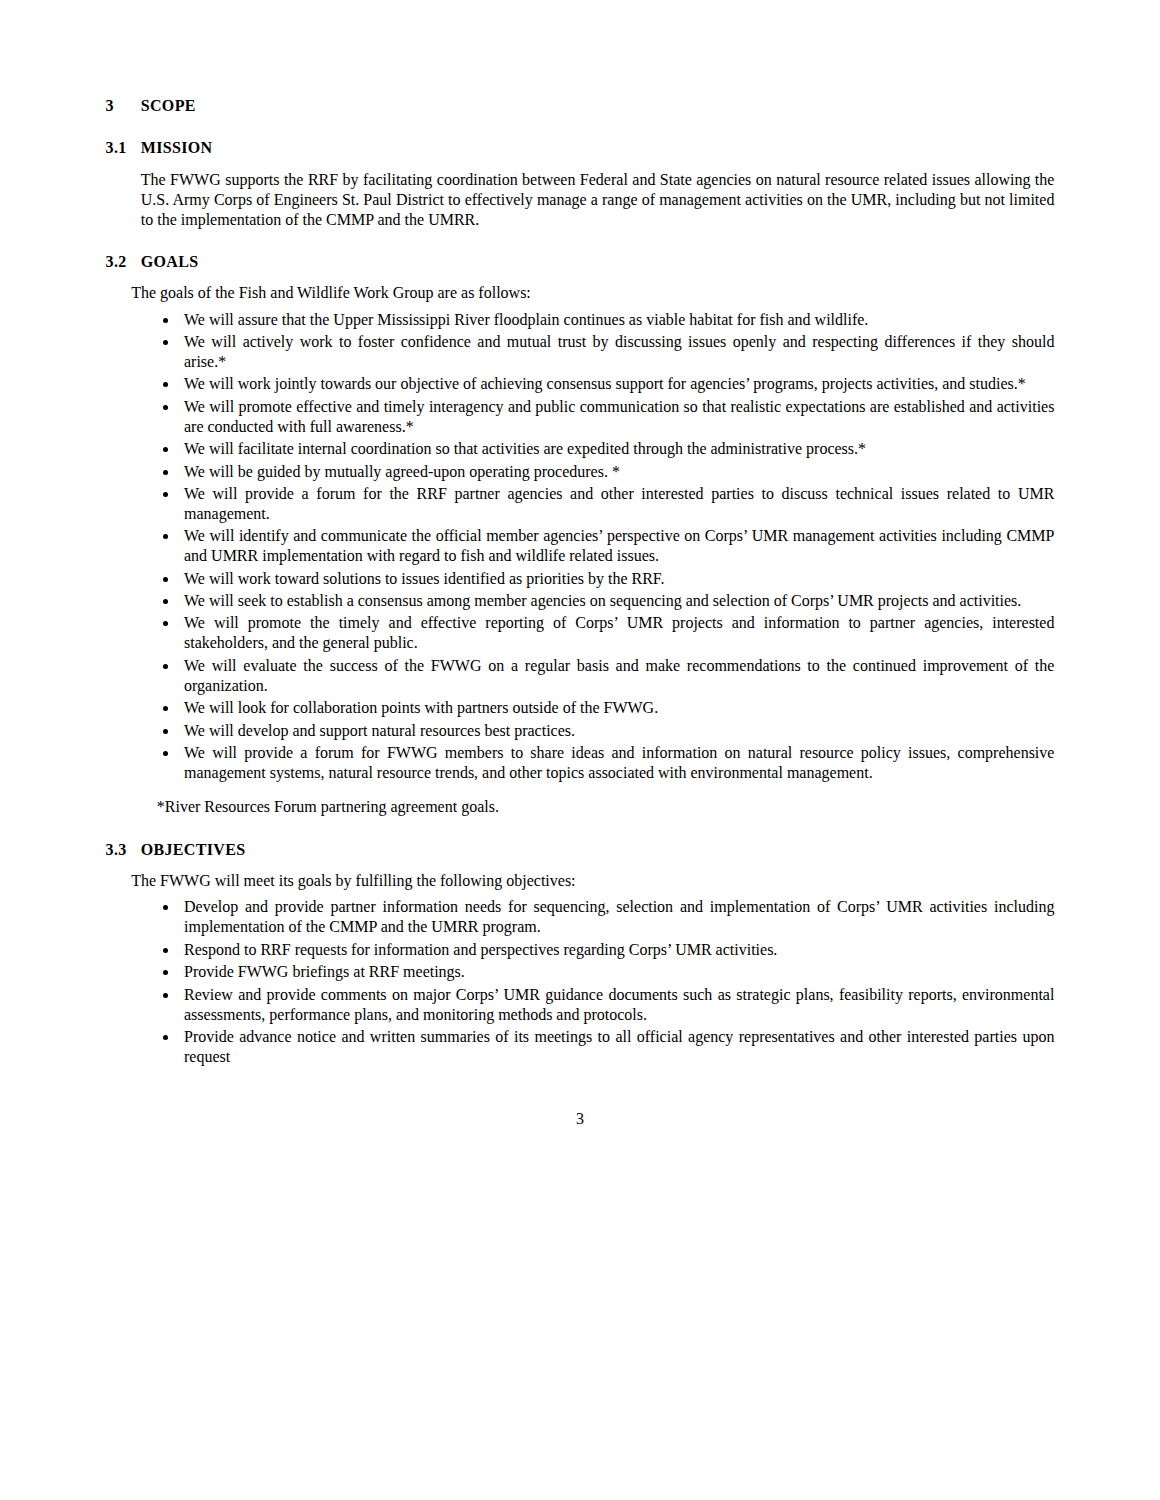3 SCOPE
3.1 MISSION
The FWWG supports the RRF by facilitating coordination between Federal and State agencies on natural resource related issues allowing the U.S. Army Corps of Engineers St. Paul District to effectively manage a range of management activities on the UMR, including but not limited to the implementation of the CMMP and the UMRR.
3.2 GOALS
The goals of the Fish and Wildlife Work Group are as follows:
We will assure that the Upper Mississippi River floodplain continues as viable habitat for fish and wildlife.
We will actively work to foster confidence and mutual trust by discussing issues openly and respecting differences if they should arise.*
We will work jointly towards our objective of achieving consensus support for agencies’ programs, projects activities, and studies.*
We will promote effective and timely interagency and public communication so that realistic expectations are established and activities are conducted with full awareness.*
We will facilitate internal coordination so that activities are expedited through the administrative process.*
We will be guided by mutually agreed-upon operating procedures. *
We will provide a forum for the RRF partner agencies and other interested parties to discuss technical issues related to UMR management.
We will identify and communicate the official member agencies’ perspective on Corps’ UMR management activities including CMMP and UMRR implementation with regard to fish and wildlife related issues.
We will work toward solutions to issues identified as priorities by the RRF.
We will seek to establish a consensus among member agencies on sequencing and selection of Corps’ UMR projects and activities.
We will promote the timely and effective reporting of Corps’ UMR projects and information to partner agencies, interested stakeholders, and the general public.
We will evaluate the success of the FWWG on a regular basis and make recommendations to the continued improvement of the organization.
We will look for collaboration points with partners outside of the FWWG.
We will develop and support natural resources best practices.
We will provide a forum for FWWG members to share ideas and information on natural resource policy issues, comprehensive management systems, natural resource trends, and other topics associated with environmental management.
*River Resources Forum partnering agreement goals.
3.3 OBJECTIVES
The FWWG will meet its goals by fulfilling the following objectives:
Develop and provide partner information needs for sequencing, selection and implementation of Corps’ UMR activities including implementation of the CMMP and the UMRR program.
Respond to RRF requests for information and perspectives regarding Corps’ UMR activities.
Provide FWWG briefings at RRF meetings.
Review and provide comments on major Corps’ UMR guidance documents such as strategic plans, feasibility reports, environmental assessments, performance plans, and monitoring methods and protocols.
Provide advance notice and written summaries of its meetings to all official agency representatives and other interested parties upon request
3